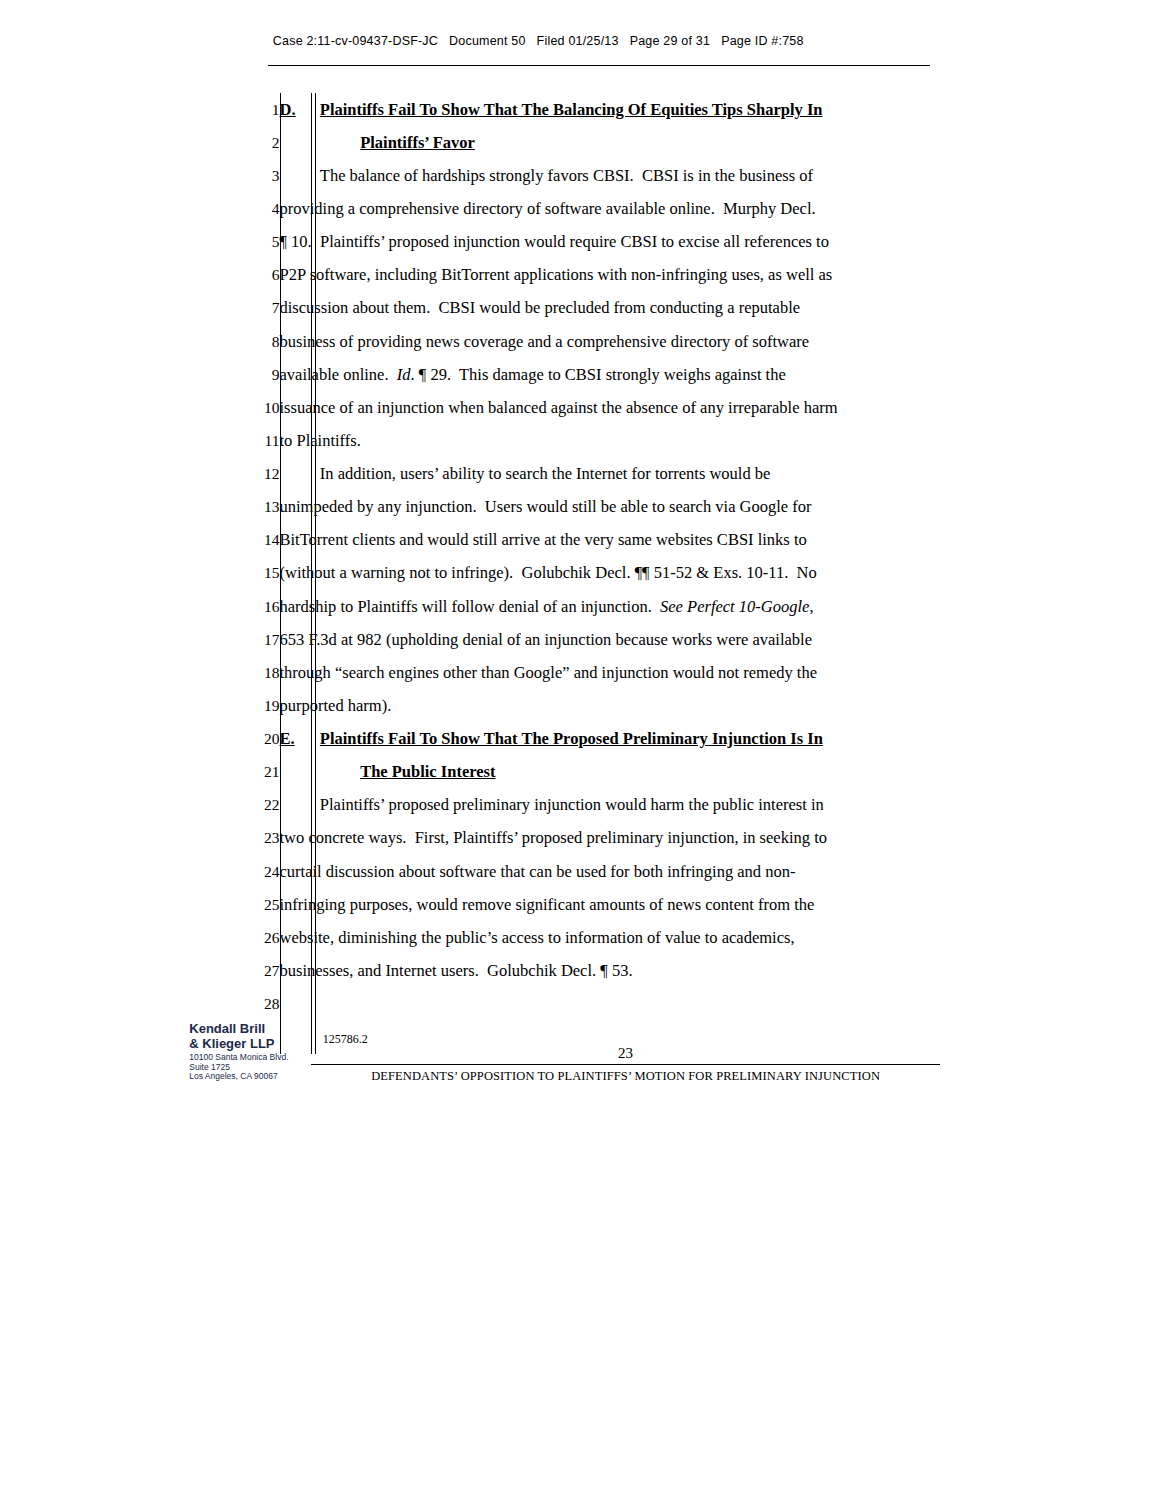Case 2:11-cv-09437-DSF-JC Document 50 Filed 01/25/13 Page 29 of 31 Page ID #:758
| 1 | D. Plaintiffs Fail To Show That The Balancing Of Equities Tips Sharply In |
| 2 | Plaintiffs’ Favor |
| 3 | The balance of hardships strongly favors CBSI. CBSI is in the business of |
| 4 | providing a comprehensive directory of software available online. Murphy Decl. |
| 5 | ¶ 10. Plaintiffs’ proposed injunction would require CBSI to excise all references to |
| 6 | P2P software, including BitTorrent applications with non-infringing uses, as well as |
| 7 | discussion about them. CBSI would be precluded from conducting a reputable |
| 8 | business of providing news coverage and a comprehensive directory of software |
| 9 | available online. Id . ¶ 29. This damage to CBSI strongly weighs against the |
| 10 | issuance of an injunction when balanced against the absence of any irreparable harm |
| 11 | to Plaintiffs. |
| 12 | In addition, users’ ability to search the Internet for torrents would be |
| 13 | unimpeded by any injunction. Users would still be able to search via Google for |
| 14 | BitTorrent clients and would still arrive at the very same websites CBSI links to |
| 15 | (without a warning not to infringe). Golubchik Decl. ¶¶ 51-52 & Exs. 10-11. No |
| 16 | hardship to Plaintiffs will follow denial of an injunction. See Perfect 10-Google , |
| 17 | 653 F.3d at 982 (upholding denial of an injunction because works were available |
| 18 | through “search engines other than Google” and injunction would not remedy the |
| 19 | purported harm). |
| 20 | E. Plaintiffs Fail To Show That The Proposed Preliminary Injunction Is In |
| 21 | The Public Interest |
| 22 | Plaintiffs’ proposed preliminary injunction would harm the public interest in |
| 23 | two concrete ways. First, Plaintiffs’ proposed preliminary injunction, in seeking to |
| 24 | curtail discussion about software that can be used for both infringing and non- |
| 25 | infringing purposes, would remove significant amounts of news content from the |
| 26 | website, diminishing the public’s access to information of value to academics, |
| 27 | businesses, and Internet users. Golubchik Decl. ¶ 53. |
| 28 | |
125786.2
23
DEFENDANTS’ OPPOSITION TO PLAINTIFFS’ MOTION FOR PRELIMINARY INJUNCTION
Kendall Brill
& Klieger LLP
10100 Santa Monica Blvd.
Suite 1725
Los Angeles, CA 90067